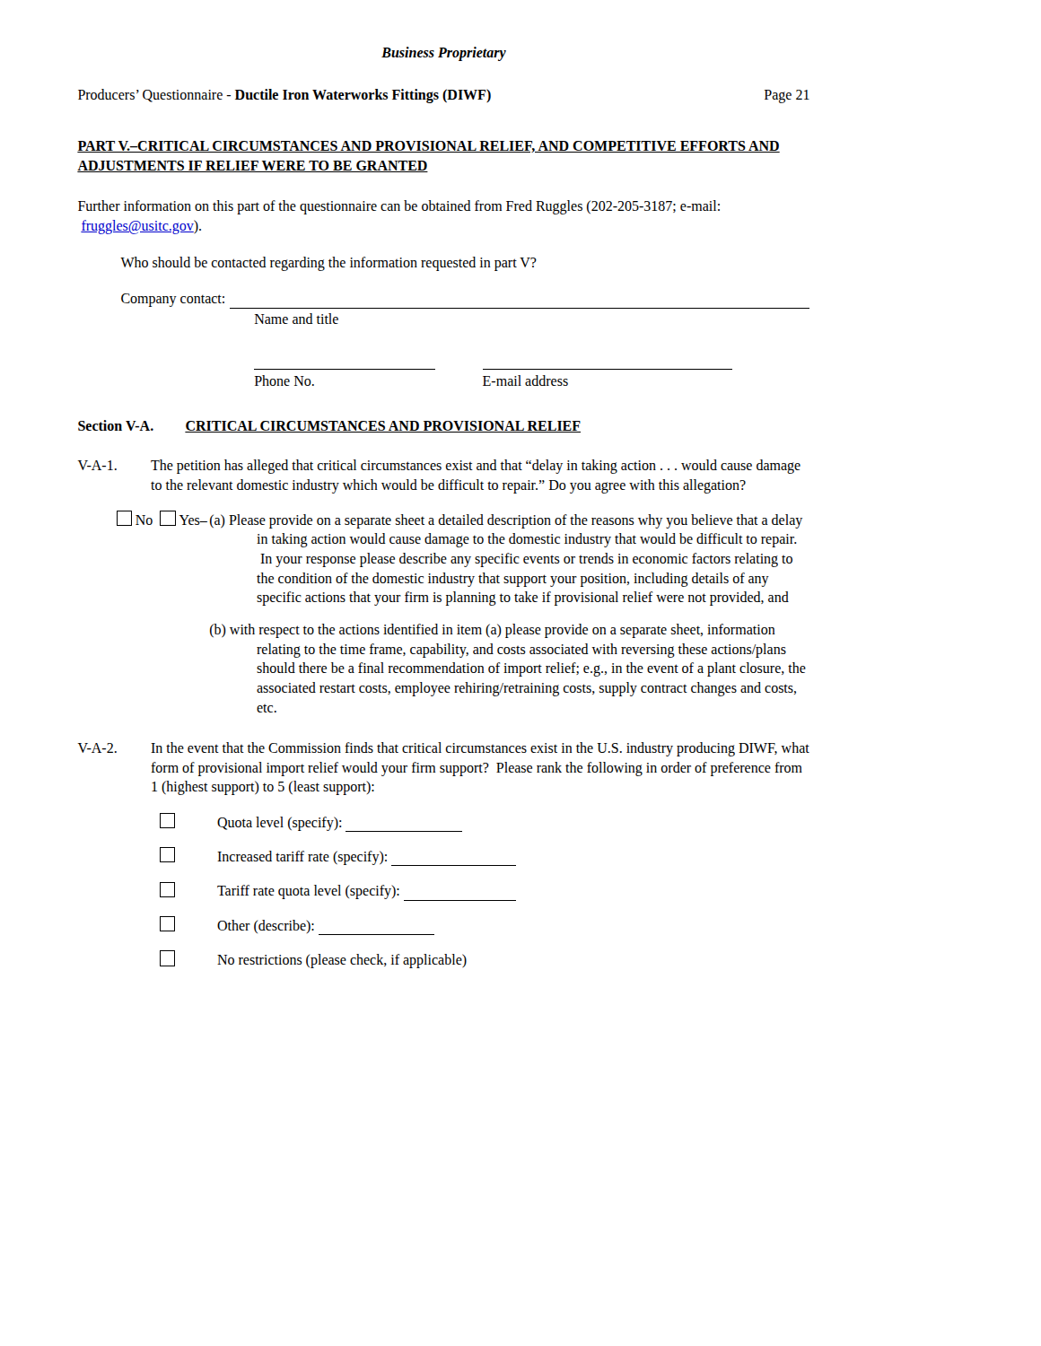Business Proprietary
Producers’ Questionnaire - Ductile Iron Waterworks Fittings (DIWF)
Page 21
PART V.–CRITICAL CIRCUMSTANCES AND PROVISIONAL RELIEF, AND COMPETITIVE EFFORTS AND ADJUSTMENTS IF RELIEF WERE TO BE GRANTED
Further information on this part of the questionnaire can be obtained from Fred Ruggles (202-205-3187; e-mail: fruggles@usitc.gov).
Who should be contacted regarding the information requested in part V?
Company contact:
Name and title
Phone No. E-mail address
Section V-A. CRITICAL CIRCUMSTANCES AND PROVISIONAL RELIEF
V-A-1.
The petition has alleged that critical circumstances exist and that “delay in taking action . . . would cause damage to the relevant domestic industry which would be difficult to repair.” Do you agree with this allegation?
No Yes–
(a) Please provide on a separate sheet a detailed description of the reasons why you believe that a delay in taking action would cause damage to the domestic industry that would be difficult to repair. In your response please describe any specific events or trends in economic factors relating to the condition of the domestic industry that support your position, including details of any specific actions that your firm is planning to take if provisional relief were not provided, and
(b) with respect to the actions identified in item (a) please provide on a separate sheet, information relating to the time frame, capability, and costs associated with reversing these actions/plans should there be a final recommendation of import relief; e.g., in the event of a plant closure, the associated restart costs, employee rehiring/retraining costs, supply contract changes and costs, etc.
V-A-2.
In the event that the Commission finds that critical circumstances exist in the U.S. industry producing DIWF, what form of provisional import relief would your firm support? Please rank the following in order of preference from 1 (highest support) to 5 (least support):
Quota level (specify):
Increased tariff rate (specify):
Tariff rate quota level (specify):
Other (describe):
No restrictions (please check, if applicable)